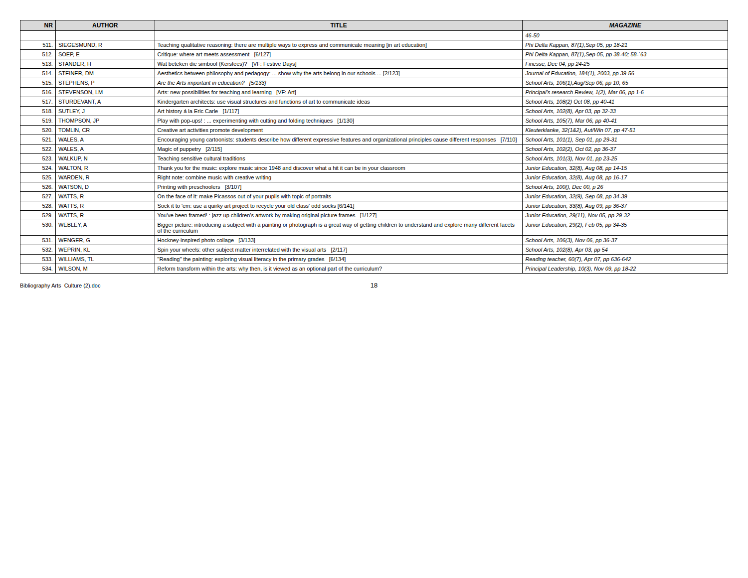| NR | AUTHOR | TITLE | MAGAZINE |
| --- | --- | --- | --- |
| | | | 46-50 |
| 511. | SIEGESMUND, R | Teaching qualitative reasoning: there are multiple ways to express and communicate meaning [in art education] | Phi Delta Kappan, 87(1),Sep 05, pp 18-21 |
| 512. | SOEP, E | Critique: where art meets assessment [6/127] | Phi Delta Kappan, 87(1),Sep 05, pp 38-40; 58-`63 |
| 513. | STANDER, H | Wat beteken die simbool (Kersfees)? [VF: Festive Days] | Finesse, Dec 04, pp 24-25 |
| 514. | STEINER, DM | Aesthetics between philosophy and pedagogy: ... show why the arts belong in our schools ... [2/123] | Journal of Education, 184(1), 2003, pp 39-56 |
| 515. | STEPHENS, P | Are the Arts important in education? [5/133] | School Arts, 106(1),Aug/Sep 06, pp 10, 65 |
| 516. | STEVENSON, LM | Arts: new possibilities for teaching and learning [VF: Art] | Principal's research Review, 1(2), Mar 06, pp 1-6 |
| 517. | STURDEVANT, A | Kindergarten architects: use visual structures and functions of art to communicate ideas | School Arts, 108(2) Oct 08, pp 40-41 |
| 518. | SUTLEY, J | Art history á la Eric Carle [1/117] | School Arts, 102(8), Apr 03, pp 32-33 |
| 519. | THOMPSON, JP | Play with pop-ups! : ... experimenting with cutting and folding techniques [1/130] | School Arts, 105(7), Mar 06, pp 40-41 |
| 520. | TOMLIN, CR | Creative art activities promote development | Kleuterklanke, 32(1&2), Aut/Win 07, pp 47-51 |
| 521. | WALES, A | Encouraging young cartoonists: students describe how different expressive features and organizational principles cause different responses [7/110] | School Arts, 101(1), Sep 01, pp 29-31 |
| 522. | WALES, A | Magic of puppetry [2/115] | School Arts, 102(2), Oct 02, pp 36-37 |
| 523. | WALKUP, N | Teaching sensitive cultural traditions | School Arts, 101(3), Nov 01, pp 23-25 |
| 524. | WALTON, R | Thank you for the music: explore music since 1948 and discover what a hit it can be in your classroom | Junior Education, 32(8), Aug 08, pp 14-15 |
| 525. | WARDEN, R | Right note: combine music with creative writing | Junior Education, 32(8), Aug 08, pp 16-17 |
| 526. | WATSON, D | Printing with preschoolers [3/107] | School Arts, 100(), Dec 00, p 26 |
| 527. | WATTS, R | On the face of it: make Picassos out of your pupils with topic of portraits | Junior Education, 32(9), Sep 08, pp 34-39 |
| 528. | WATTS, R | Sock it to 'em: use a quirky art project to recycle your old class' odd socks [6/141] | Junior Education, 33(8), Aug 09, pp 36-37 |
| 529. | WATTS, R | You've been framed! : jazz up children's artwork by making original picture frames [1/127] | Junior Education, 29(11), Nov 05, pp 29-32 |
| 530. | WEBLEY, A | Bigger picture: introducing a subject with a painting or photograph is a great way of getting children to understand and explore many different facets of the curriculum | Junior Education, 29(2), Feb 05, pp 34-35 |
| 531. | WENGER, G | Hockney-inspired photo collage [3/133] | School Arts, 106(3), Nov 06, pp 36-37 |
| 532. | WEPRIN, KL | Spin your wheels: other subject matter interrelated with the visual arts [2/117] | School Arts, 102(8), Apr 03, pp 54 |
| 533. | WILLIAMS, TL | "Reading" the painting: exploring visual literacy in the primary grades [6/134] | Reading teacher, 60(7), Apr 07, pp 636-642 |
| 534. | WILSON, M | Reform transform within the arts: why then, is it viewed as an optional part of the curriculum? | Principal Leadership, 10(3), Nov 09, pp 18-22 |
Bibliography Arts Culture (2).doc 18